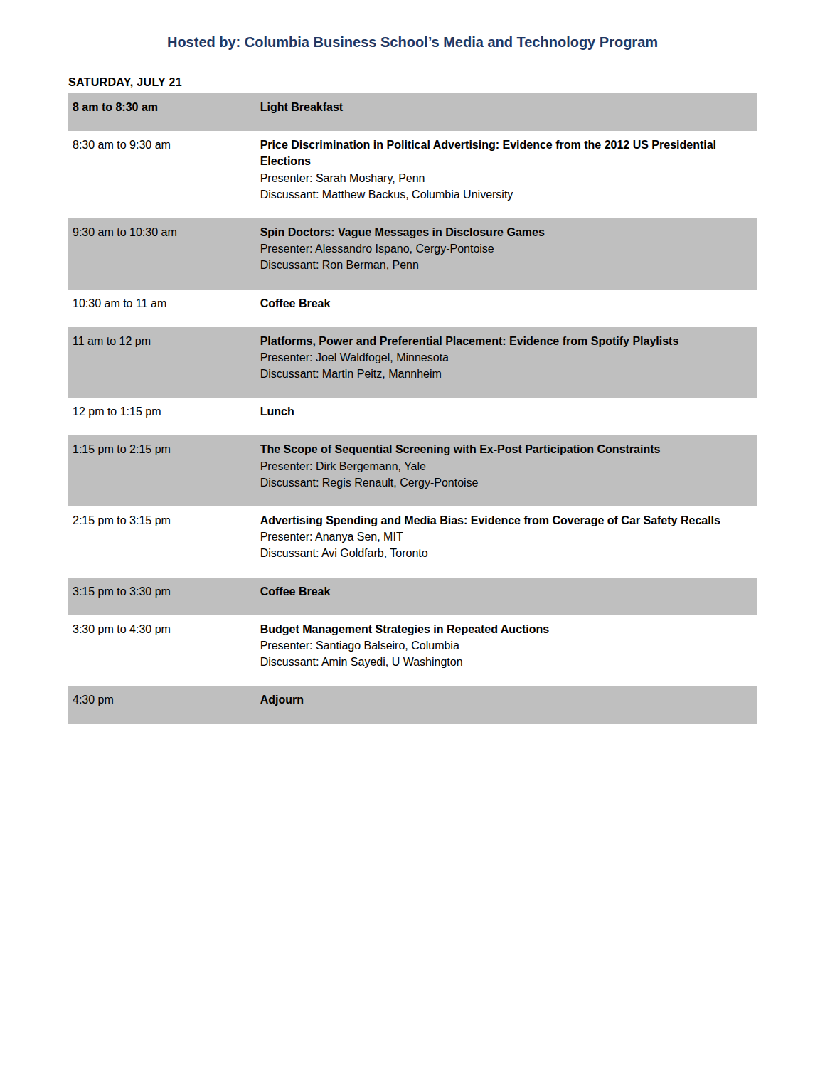Hosted by: Columbia Business School’s Media and Technology Program
SATURDAY, JULY 21
| 8 am to 8:30 am | Light Breakfast |
| 8:30 am to 9:30 am | Price Discrimination in Political Advertising: Evidence from the 2012 US Presidential Elections Presenter: Sarah Moshary, Penn Discussant: Matthew Backus, Columbia University |
| 9:30 am to 10:30 am | Spin Doctors: Vague Messages in Disclosure Games Presenter: Alessandro Ispano, Cergy-Pontoise Discussant: Ron Berman, Penn |
| 10:30 am to 11 am | Coffee Break |
| 11 am to 12 pm | Platforms, Power and Preferential Placement: Evidence from Spotify Playlists Presenter: Joel Waldfogel, Minnesota Discussant: Martin Peitz, Mannheim |
| 12 pm to 1:15 pm | Lunch |
| 1:15 pm to 2:15 pm | The Scope of Sequential Screening with Ex-Post Participation Constraints Presenter: Dirk Bergemann, Yale Discussant: Regis Renault, Cergy-Pontoise |
| 2:15 pm to 3:15 pm | Advertising Spending and Media Bias: Evidence from Coverage of Car Safety Recalls Presenter: Ananya Sen, MIT Discussant: Avi Goldfarb, Toronto |
| 3:15 pm to 3:30 pm | Coffee Break |
| 3:30 pm to 4:30 pm | Budget Management Strategies in Repeated Auctions Presenter: Santiago Balseiro, Columbia Discussant: Amin Sayedi, U Washington |
| 4:30 pm | Adjourn |